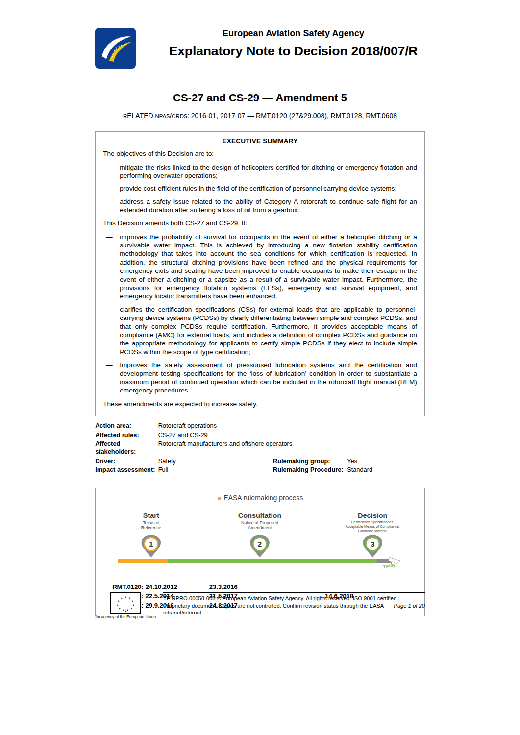European Aviation Safety Agency
Explanatory Note to Decision 2018/007/R
CS-27 and CS-29 — Amendment 5
RELATED NPAs/CRDs: 2016-01, 2017-07 — RMT.0120 (27&29.008), RMT.0128, RMT.0608
EXECUTIVE SUMMARY
The objectives of this Decision are to:
mitigate the risks linked to the design of helicopters certified for ditching or emergency flotation and performing overwater operations;
provide cost-efficient rules in the field of the certification of personnel carrying device systems;
address a safety issue related to the ability of Category A rotorcraft to continue safe flight for an extended duration after suffering a loss of oil from a gearbox.
This Decision amends both CS-27 and CS-29. It:
improves the probability of survival for occupants in the event of either a helicopter ditching or a survivable water impact. This is achieved by introducing a new flotation stability certification methodology that takes into account the sea conditions for which certification is requested. In addition, the structural ditching provisions have been refined and the physical requirements for emergency exits and seating have been improved to enable occupants to make their escape in the event of either a ditching or a capsize as a result of a survivable water impact. Furthermore, the provisions for emergency flotation systems (EFSs), emergency and survival equipment, and emergency locator transmitters have been enhanced;
clarifies the certification specifications (CSs) for external loads that are applicable to personnel-carrying device systems (PCDSs) by clearly differentiating between simple and complex PCDSs, and that only complex PCDSs require certification. Furthermore, it provides acceptable means of compliance (AMC) for external loads, and includes a definition of complex PCDSs and guidance on the appropriate methodology for applicants to certify simple PCDSs if they elect to include simple PCDSs within the scope of type certification;
Improves the safety assessment of pressurised lubrication systems and the certification and development testing specifications for the ‘loss of lubrication’ condition in order to substantiate a maximum period of continued operation which can be included in the rotorcraft flight manual (RFM) emergency procedures.
These amendments are expected to increase safety.
| Action area: | Rotorcraft operations | | |
| Affected rules: | CS-27 and CS-29 | | |
| Affected stakeholders: | Rotorcraft manufacturers and offshore operators |
| Driver: | Safety | Rulemaking group: | Yes |
| Impact assessment: | Full | Rulemaking Procedure: | Standard |
● EASA rulemaking process
Start Terms of Reference Consultation Notice of Proposed Amendment Decision Certification Specifications, Acceptable Means of Compliance, Guidance Material 1 2 3 Today
| RMT.0120: 24.10.2012 RMT.0608: 22.5.2014 RMT.0128: 29.9.2016 | 23.3.2016 31.5.2017 24.3.2017 | 14.6.2018 |
An agency of the European Union
TE.RPRO.00058-005 © European Aviation Safety Agency. All rights reserved. ISO 9001 certified.
Proprietary document. Copies are not controlled. Confirm revision status through the EASA intranet/internet. Page 1 of 20